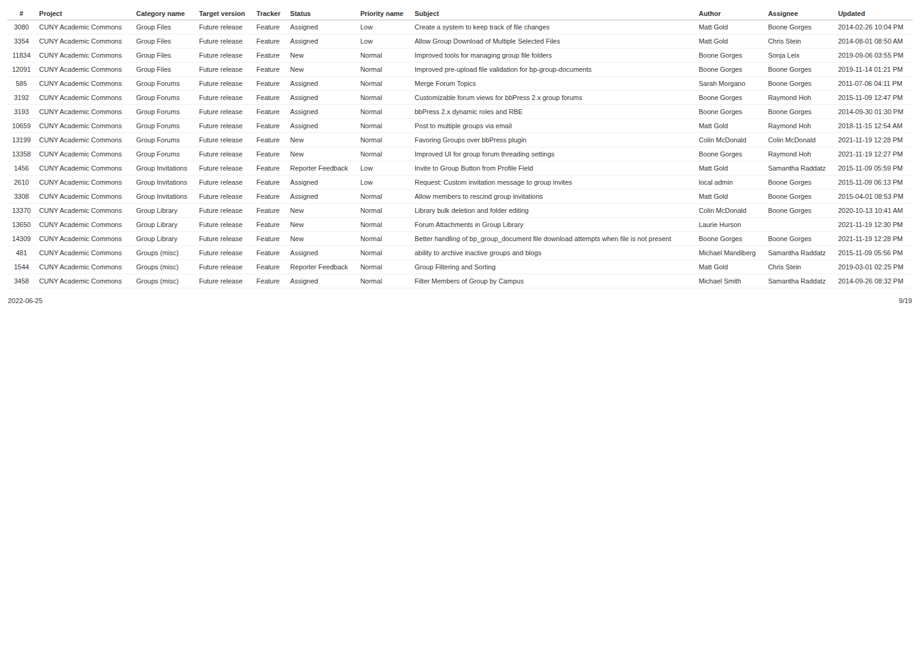| # | Project | Category name | Target version | Tracker | Status | Priority name | Subject | Author | Assignee | Updated |
| --- | --- | --- | --- | --- | --- | --- | --- | --- | --- | --- |
| 3080 | CUNY Academic Commons | Group Files | Future release | Feature | Assigned | Low | Create a system to keep track of file changes | Matt Gold | Boone Gorges | 2014-02-26 10:04 PM |
| 3354 | CUNY Academic Commons | Group Files | Future release | Feature | Assigned | Low | Allow Group Download of Multiple Selected Files | Matt Gold | Chris Stein | 2014-08-01 08:50 AM |
| 11834 | CUNY Academic Commons | Group Files | Future release | Feature | New | Normal | Improved tools for managing group file folders | Boone Gorges | Sonja Leix | 2019-09-06 03:55 PM |
| 12091 | CUNY Academic Commons | Group Files | Future release | Feature | New | Normal | Improved pre-upload file validation for bp-group-documents | Boone Gorges | Boone Gorges | 2019-11-14 01:21 PM |
| 585 | CUNY Academic Commons | Group Forums | Future release | Feature | Assigned | Normal | Merge Forum Topics | Sarah Morgano | Boone Gorges | 2011-07-06 04:11 PM |
| 3192 | CUNY Academic Commons | Group Forums | Future release | Feature | Assigned | Normal | Customizable forum views for bbPress 2.x group forums | Boone Gorges | Raymond Hoh | 2015-11-09 12:47 PM |
| 3193 | CUNY Academic Commons | Group Forums | Future release | Feature | Assigned | Normal | bbPress 2.x dynamic roles and RBE | Boone Gorges | Boone Gorges | 2014-09-30 01:30 PM |
| 10659 | CUNY Academic Commons | Group Forums | Future release | Feature | Assigned | Normal | Post to multiple groups via email | Matt Gold | Raymond Hoh | 2018-11-15 12:54 AM |
| 13199 | CUNY Academic Commons | Group Forums | Future release | Feature | New | Normal | Favoring Groups over bbPress plugin | Colin McDonald | Colin McDonald | 2021-11-19 12:28 PM |
| 13358 | CUNY Academic Commons | Group Forums | Future release | Feature | New | Normal | Improved UI for group forum threading settings | Boone Gorges | Raymond Hoh | 2021-11-19 12:27 PM |
| 1456 | CUNY Academic Commons | Group Invitations | Future release | Feature | Reporter Feedback | Low | Invite to Group Button from Profile Field | Matt Gold | Samantha Raddatz | 2015-11-09 05:59 PM |
| 2610 | CUNY Academic Commons | Group Invitations | Future release | Feature | Assigned | Low | Request: Custom invitation message to group invites | local admin | Boone Gorges | 2015-11-09 06:13 PM |
| 3308 | CUNY Academic Commons | Group Invitations | Future release | Feature | Assigned | Normal | Allow members to rescind group invitations | Matt Gold | Boone Gorges | 2015-04-01 08:53 PM |
| 13370 | CUNY Academic Commons | Group Library | Future release | Feature | New | Normal | Library bulk deletion and folder editing | Colin McDonald | Boone Gorges | 2020-10-13 10:41 AM |
| 13650 | CUNY Academic Commons | Group Library | Future release | Feature | New | Normal | Forum Attachments in Group Library | Laurie Hurson | | 2021-11-19 12:30 PM |
| 14309 | CUNY Academic Commons | Group Library | Future release | Feature | New | Normal | Better handling of bp_group_document file download attempts when file is not present | Boone Gorges | Boone Gorges | 2021-11-19 12:28 PM |
| 481 | CUNY Academic Commons | Groups (misc) | Future release | Feature | Assigned | Normal | ability to archive inactive groups and blogs | Michael Mandiberg | Samantha Raddatz | 2015-11-09 05:56 PM |
| 1544 | CUNY Academic Commons | Groups (misc) | Future release | Feature | Reporter Feedback | Normal | Group Filtering and Sorting | Matt Gold | Chris Stein | 2019-03-01 02:25 PM |
| 3458 | CUNY Academic Commons | Groups (misc) | Future release | Feature | Assigned | Normal | Filter Members of Group by Campus | Michael Smith | Samantha Raddatz | 2014-09-26 08:32 PM |
| 2022-06-25 | 9/19 |